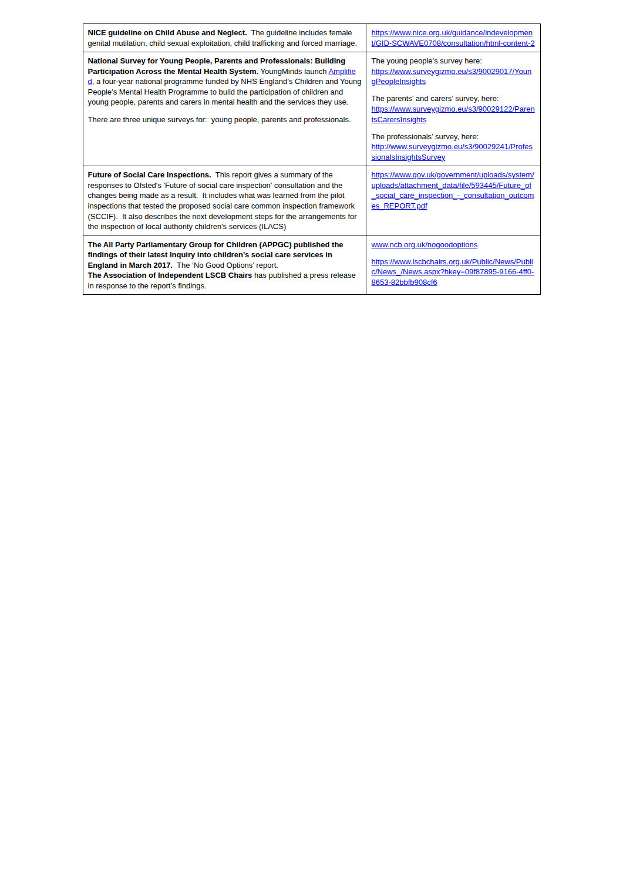| NICE guideline on Child Abuse and Neglect. The guideline includes female genital mutilation, child sexual exploitation, child trafficking and forced marriage. | https://www.nice.org.uk/guidance/indevelopment/GID-SCWAVE0708/consultation/html-content-2 |
| National Survey for Young People, Parents and Professionals: Building Participation Across the Mental Health System. YoungMinds launch Amplified , a four-year national programme funded by NHS England’s Children and Young People’s Mental Health Programme to build the participation of children and young people, parents and carers in mental health and the services they use. There are three unique surveys for: young people, parents and professionals. | The young people’s survey here: https://www.surveygizmo.eu/s3/90029017/YoungPeopleInsights The parents’ and carers’ survey, here: https://www.surveygizmo.eu/s3/90029122/ParentsCarersInsights The professionals’ survey, here: http://www.surveygizmo.eu/s3/90029241/ProfessionalsInsightsSurvey |
| Future of Social Care Inspections. This report gives a summary of the responses to Ofsted's 'Future of social care inspection' consultation and the changes being made as a result. It includes what was learned from the pilot inspections that tested the proposed social care common inspection framework (SCCIF). It also describes the next development steps for the arrangements for the inspection of local authority children's services (ILACS) | https://www.gov.uk/government/uploads/system/uploads/attachment_data/file/593445/Future_of_social_care_inspection_-_consultation_outcomes_REPORT.pdf |
| The All Party Parliamentary Group for Children (APPGC) published the findings of their latest Inquiry into children’s social care services in England in March 2017. The ‘No Good Options’ report. The Association of Independent LSCB Chairs has published a press release in response to the report’s findings. | www.ncb.org.uk/nogoodoptions https://www.lscbchairs.org.uk/Public/News/Public/News_/News.aspx?hkey=09f87895-9166-4ff0-8653-82bbfb908cf6 |